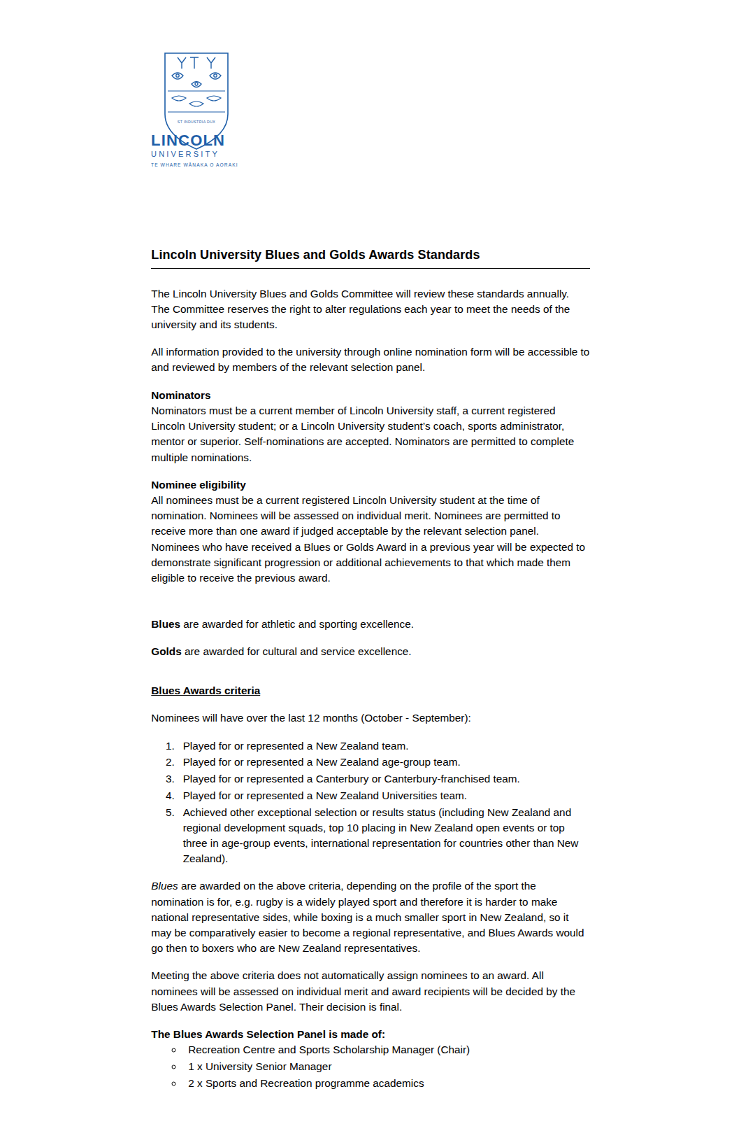ST INDUSTRIA DUX LINCOLN UNIVERSITY TE WHARE WĀNAKA O AORAKI
Lincoln University Blues and Golds Awards Standards
The Lincoln University Blues and Golds Committee will review these standards annually. The Committee reserves the right to alter regulations each year to meet the needs of the university and its students.
All information provided to the university through online nomination form will be accessible to and reviewed by members of the relevant selection panel.
Nominators
Nominators must be a current member of Lincoln University staff, a current registered Lincoln University student; or a Lincoln University student’s coach, sports administrator, mentor or superior. Self-nominations are accepted. Nominators are permitted to complete multiple nominations.
Nominee eligibility
All nominees must be a current registered Lincoln University student at the time of nomination. Nominees will be assessed on individual merit. Nominees are permitted to receive more than one award if judged acceptable by the relevant selection panel. Nominees who have received a Blues or Golds Award in a previous year will be expected to demonstrate significant progression or additional achievements to that which made them eligible to receive the previous award.
Blues are awarded for athletic and sporting excellence.
Golds are awarded for cultural and service excellence.
Blues Awards criteria
Nominees will have over the last 12 months (October - September):
Played for or represented a New Zealand team.
Played for or represented a New Zealand age-group team.
Played for or represented a Canterbury or Canterbury-franchised team.
Played for or represented a New Zealand Universities team.
Achieved other exceptional selection or results status (including New Zealand and regional development squads, top 10 placing in New Zealand open events or top three in age-group events, international representation for countries other than New Zealand).
Blues are awarded on the above criteria, depending on the profile of the sport the nomination is for, e.g. rugby is a widely played sport and therefore it is harder to make national representative sides, while boxing is a much smaller sport in New Zealand, so it may be comparatively easier to become a regional representative, and Blues Awards would go then to boxers who are New Zealand representatives.
Meeting the above criteria does not automatically assign nominees to an award. All nominees will be assessed on individual merit and award recipients will be decided by the Blues Awards Selection Panel. Their decision is final.
The Blues Awards Selection Panel is made of:
Recreation Centre and Sports Scholarship Manager (Chair)
1 x University Senior Manager
2 x Sports and Recreation programme academics